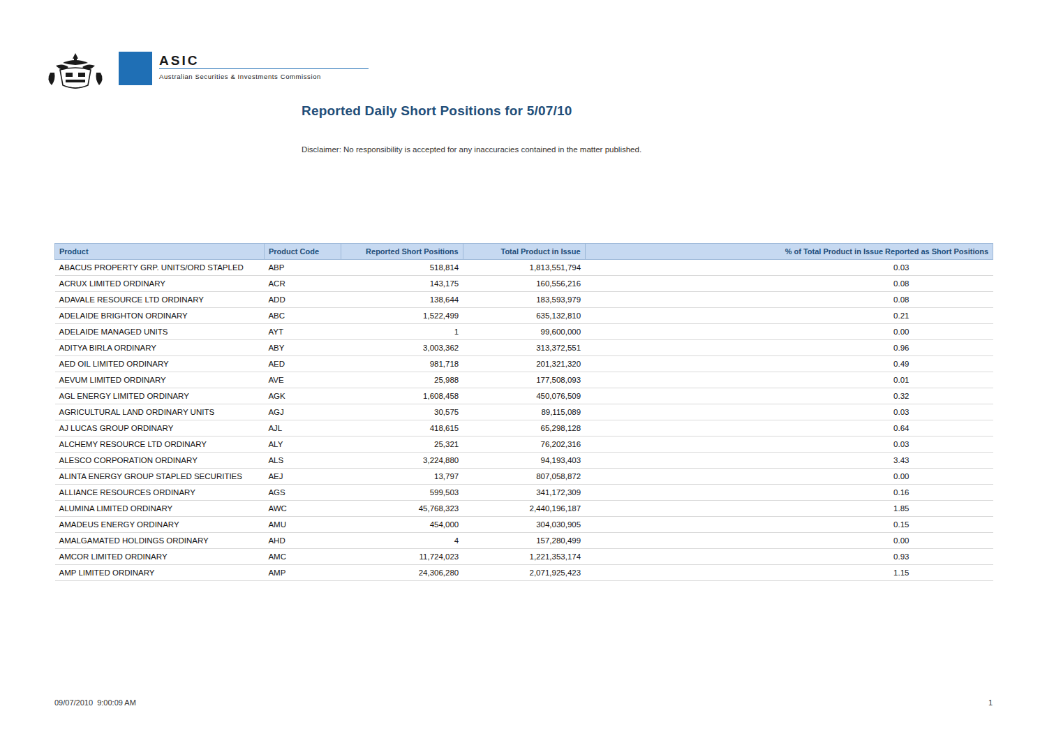ASIC
Australian Securities & Investments Commission
Reported Daily Short Positions for 5/07/10
Disclaimer: No responsibility is accepted for any inaccuracies contained in the matter published.
| Product | Product Code | Reported Short Positions | Total Product in Issue | % of Total Product in Issue Reported as Short Positions |
| --- | --- | --- | --- | --- |
| ABACUS PROPERTY GRP. UNITS/ORD STAPLED | ABP | 518,814 | 1,813,551,794 | 0.03 |
| ACRUX LIMITED ORDINARY | ACR | 143,175 | 160,556,216 | 0.08 |
| ADAVALE RESOURCE LTD ORDINARY | ADD | 138,644 | 183,593,979 | 0.08 |
| ADELAIDE BRIGHTON ORDINARY | ABC | 1,522,499 | 635,132,810 | 0.21 |
| ADELAIDE MANAGED UNITS | AYT | 1 | 99,600,000 | 0.00 |
| ADITYA BIRLA ORDINARY | ABY | 3,003,362 | 313,372,551 | 0.96 |
| AED OIL LIMITED ORDINARY | AED | 981,718 | 201,321,320 | 0.49 |
| AEVUM LIMITED ORDINARY | AVE | 25,988 | 177,508,093 | 0.01 |
| AGL ENERGY LIMITED ORDINARY | AGK | 1,608,458 | 450,076,509 | 0.32 |
| AGRICULTURAL LAND ORDINARY UNITS | AGJ | 30,575 | 89,115,089 | 0.03 |
| AJ LUCAS GROUP ORDINARY | AJL | 418,615 | 65,298,128 | 0.64 |
| ALCHEMY RESOURCE LTD ORDINARY | ALY | 25,321 | 76,202,316 | 0.03 |
| ALESCO CORPORATION ORDINARY | ALS | 3,224,880 | 94,193,403 | 3.43 |
| ALINTA ENERGY GROUP STAPLED SECURITIES | AEJ | 13,797 | 807,058,872 | 0.00 |
| ALLIANCE RESOURCES ORDINARY | AGS | 599,503 | 341,172,309 | 0.16 |
| ALUMINA LIMITED ORDINARY | AWC | 45,768,323 | 2,440,196,187 | 1.85 |
| AMADEUS ENERGY ORDINARY | AMU | 454,000 | 304,030,905 | 0.15 |
| AMALGAMATED HOLDINGS ORDINARY | AHD | 4 | 157,280,499 | 0.00 |
| AMCOR LIMITED ORDINARY | AMC | 11,724,023 | 1,221,353,174 | 0.93 |
| AMP LIMITED ORDINARY | AMP | 24,306,280 | 2,071,925,423 | 1.15 |
09/07/2010 9:00:09 AM
1